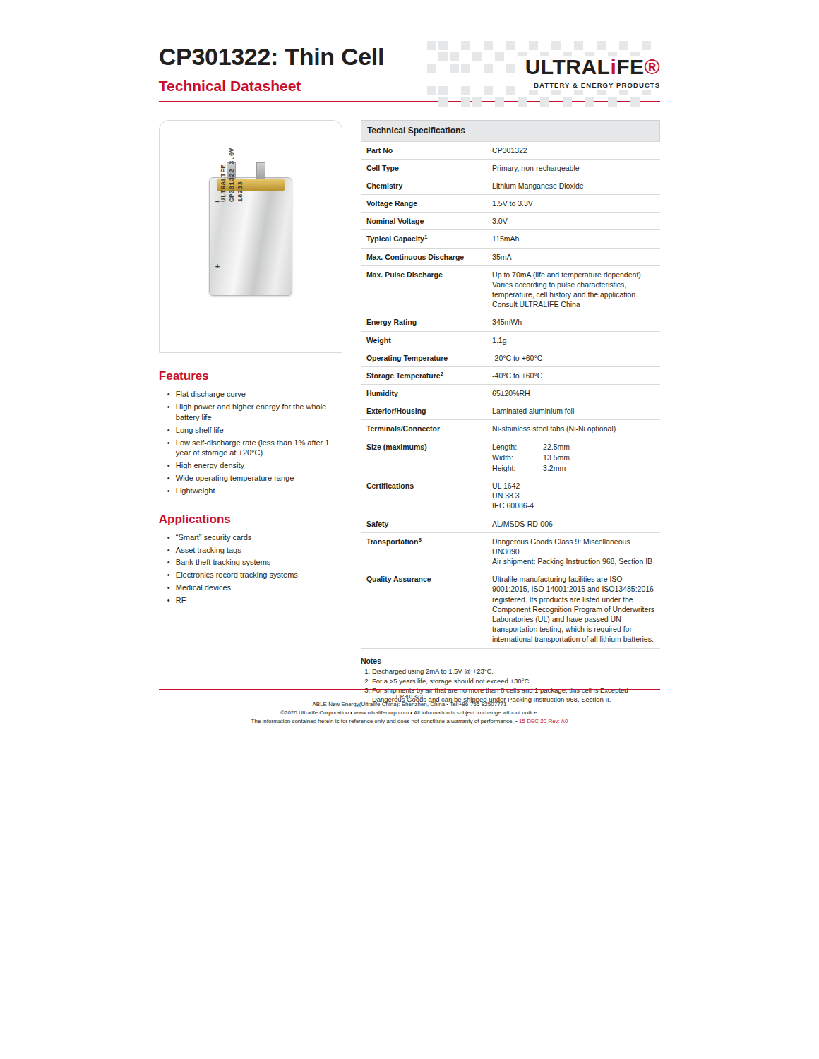ULTRALi FE®
BATTERY & ENERGY PRODUCTS
CP301322: Thin Cell
Technical Datasheet
– + ULTRALIFE
CP301322 3.0V
18233
Features
Flat discharge curve
High power and higher energy for the whole battery life
Long shelf life
Low self-discharge rate (less than 1% after 1 year of storage at +20°C)
High energy density
Wide operating temperature range
Lightweight
Applications
“Smart” security cards
Asset tracking tags
Bank theft tracking systems
Electronics record tracking systems
Medical devices
RF
Technical Specifications
| Part No | CP301322 |
| Cell Type | Primary, non-rechargeable |
| Chemistry | Lithium Manganese Dioxide |
| Voltage Range | 1.5V to 3.3V |
| Nominal Voltage | 3.0V |
| Typical Capacity 1 | 115mAh |
| Max. Continuous Discharge | 35mA |
| Max. Pulse Discharge | Up to 70mA (life and temperature dependent) Varies according to pulse characteristics, temperature, cell history and the application. Consult ULTRALIFE China |
| Energy Rating | 345mWh |
| Weight | 1.1g |
| Operating Temperature | -20°C to +60°C |
| Storage Temperature 2 | -40°C to +60°C |
| Humidity | 65±20%RH |
| Exterior/Housing | Laminated aluminium foil |
| Terminals/Connector | Ni-stainless steel tabs (Ni-Ni optional) |
| Size (maximums) | Length: 22.5mm Width: 13.5mm Height: 3.2mm |
| Certifications | UL 1642 UN 38.3 IEC 60086-4 |
| Safety | AL/MSDS-RD-006 |
| Transportation 3 | Dangerous Goods Class 9: Miscellaneous UN3090 Air shipment: Packing Instruction 968, Section IB |
| Quality Assurance | Ultralife manufacturing facilities are ISO 9001:2015, ISO 14001:2015 and ISO13485:2016 registered. Its products are listed under the Component Recognition Program of Underwriters Laboratories (UL) and have passed UN transportation testing, which is required for international transportation of all lithium batteries. |
Notes
Discharged using 2mA to 1.5V @ +23°C.
For a >5 years life, storage should not exceed +30°C.
For shipments by air that are no more than 8 cells and 1 package, this cell is Excepted Dangerous Goods and can be shipped under Packing Instruction 968, Section II.
CP301322
ABLE New Energy(Ultralife China): Shenzhen, China • Tel:+86-755-82507771
©2020 Ultralife Corporation • www.ultralifecorp.com • All information is subject to change without notice.
The information contained herein is for reference only and does not constitute a warranty of performance. • 15 DEC 20 Rev: A0